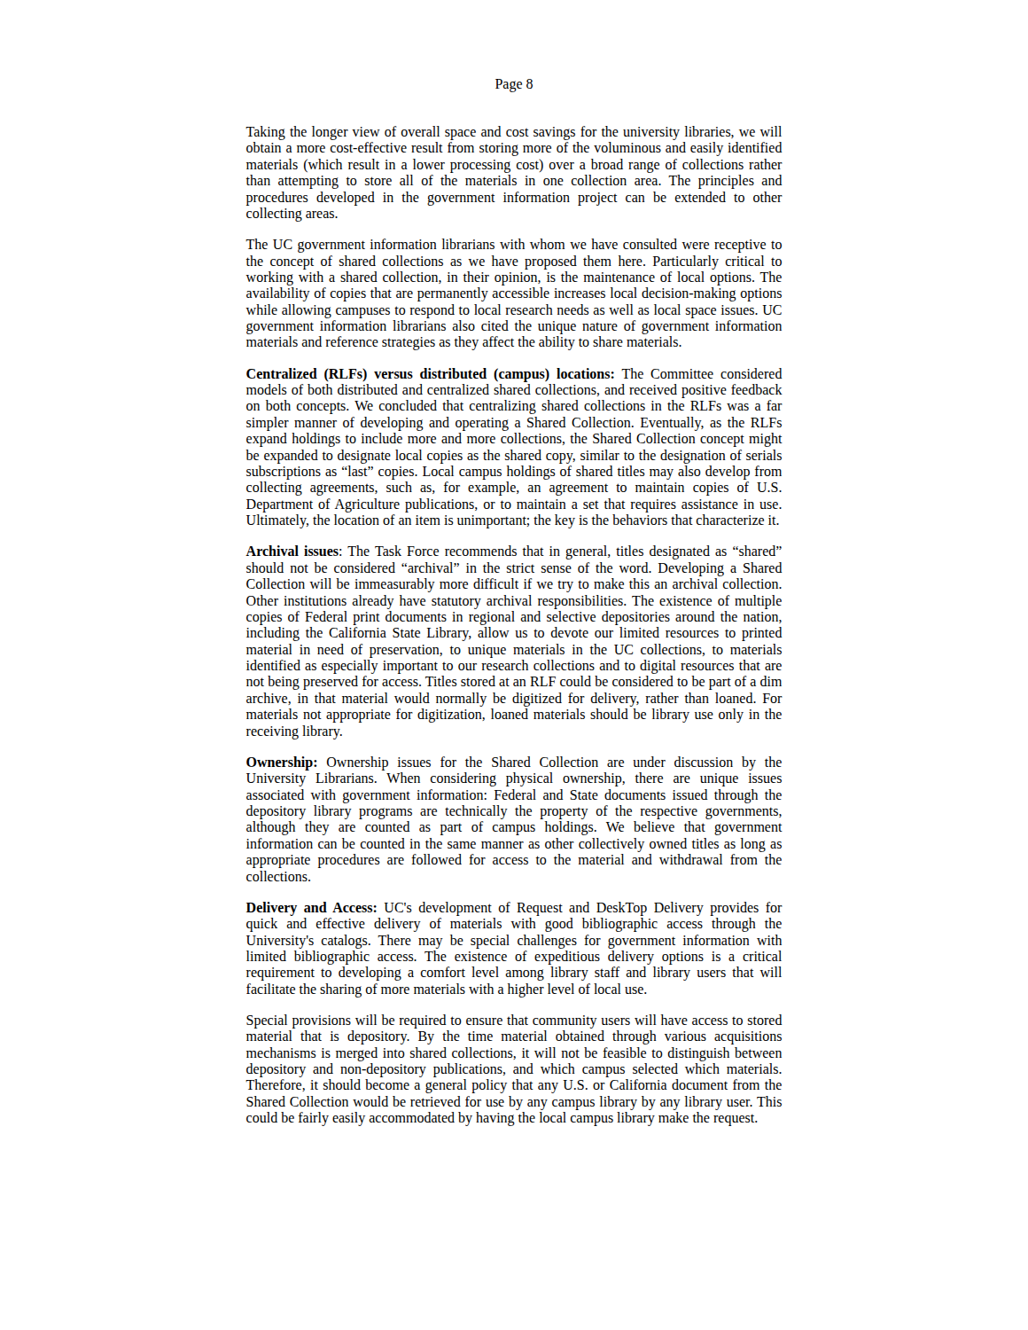Page 8
Taking the longer view of overall space and cost savings for the university libraries, we will obtain a more cost-effective result from storing more of the voluminous and easily identified materials (which result in a lower processing cost) over a broad range of collections rather than attempting to store all of the materials in one collection area. The principles and procedures developed in the government information project can be extended to other collecting areas.
The UC government information librarians with whom we have consulted were receptive to the concept of shared collections as we have proposed them here. Particularly critical to working with a shared collection, in their opinion, is the maintenance of local options. The availability of copies that are permanently accessible increases local decision-making options while allowing campuses to respond to local research needs as well as local space issues. UC government information librarians also cited the unique nature of government information materials and reference strategies as they affect the ability to share materials.
Centralized (RLFs) versus distributed (campus) locations: The Committee considered models of both distributed and centralized shared collections, and received positive feedback on both concepts. We concluded that centralizing shared collections in the RLFs was a far simpler manner of developing and operating a Shared Collection. Eventually, as the RLFs expand holdings to include more and more collections, the Shared Collection concept might be expanded to designate local copies as the shared copy, similar to the designation of serials subscriptions as “last” copies. Local campus holdings of shared titles may also develop from collecting agreements, such as, for example, an agreement to maintain copies of U.S. Department of Agriculture publications, or to maintain a set that requires assistance in use. Ultimately, the location of an item is unimportant; the key is the behaviors that characterize it.
Archival issues: The Task Force recommends that in general, titles designated as “shared” should not be considered “archival” in the strict sense of the word. Developing a Shared Collection will be immeasurably more difficult if we try to make this an archival collection. Other institutions already have statutory archival responsibilities. The existence of multiple copies of Federal print documents in regional and selective depositories around the nation, including the California State Library, allow us to devote our limited resources to printed material in need of preservation, to unique materials in the UC collections, to materials identified as especially important to our research collections and to digital resources that are not being preserved for access. Titles stored at an RLF could be considered to be part of a dim archive, in that material would normally be digitized for delivery, rather than loaned. For materials not appropriate for digitization, loaned materials should be library use only in the receiving library.
Ownership: Ownership issues for the Shared Collection are under discussion by the University Librarians. When considering physical ownership, there are unique issues associated with government information: Federal and State documents issued through the depository library programs are technically the property of the respective governments, although they are counted as part of campus holdings. We believe that government information can be counted in the same manner as other collectively owned titles as long as appropriate procedures are followed for access to the material and withdrawal from the collections.
Delivery and Access: UC's development of Request and DeskTop Delivery provides for quick and effective delivery of materials with good bibliographic access through the University's catalogs. There may be special challenges for government information with limited bibliographic access. The existence of expeditious delivery options is a critical requirement to developing a comfort level among library staff and library users that will facilitate the sharing of more materials with a higher level of local use.
Special provisions will be required to ensure that community users will have access to stored material that is depository. By the time material obtained through various acquisitions mechanisms is merged into shared collections, it will not be feasible to distinguish between depository and non-depository publications, and which campus selected which materials. Therefore, it should become a general policy that any U.S. or California document from the Shared Collection would be retrieved for use by any campus library by any library user. This could be fairly easily accommodated by having the local campus library make the request.